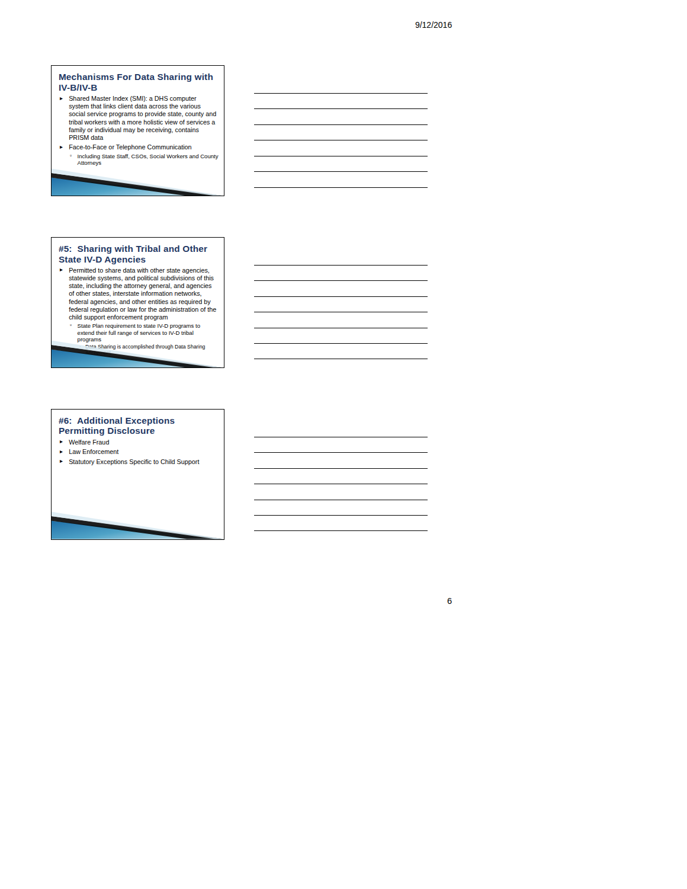9/12/2016
Mechanisms For Data Sharing with IV-B/IV-B
Shared Master Index (SMI): a DHS computer system that links client data across the various social service programs to provide state, county and tribal workers with a more holistic view of services a family or individual may be receiving, contains PRISM data
Face-to-Face or Telephone Communication
Including State Staff, CSOs, Social Workers and County Attorneys
#5: Sharing with Tribal and Other State IV-D Agencies
Permitted to share data with other state agencies, statewide systems, and political subdivisions of this state, including the attorney general, and agencies of other states, interstate information networks, federal agencies, and other entities as required by federal regulation or law for the administration of the child support enforcement program
State Plan requirement to state IV-D programs to extend their full range of services to IV-D tribal programs
Data Sharing is accomplished through Data Sharing Agreement
#6: Additional Exceptions Permitting Disclosure
Welfare Fraud
Law Enforcement
Statutory Exceptions Specific to Child Support
6